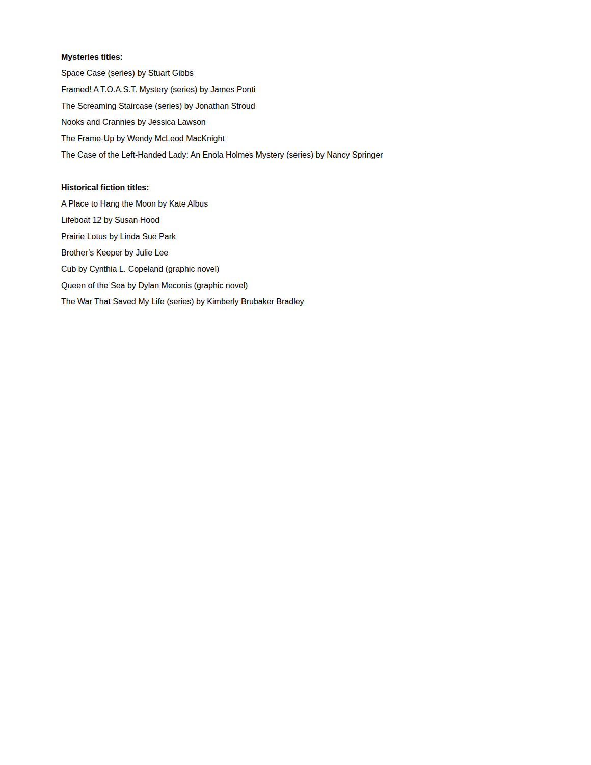Mysteries titles:
Space Case (series) by Stuart Gibbs
Framed! A T.O.A.S.T. Mystery (series) by James Ponti
The Screaming Staircase (series) by Jonathan Stroud
Nooks and Crannies by Jessica Lawson
The Frame-Up by Wendy McLeod MacKnight
The Case of the Left-Handed Lady: An Enola Holmes Mystery (series) by Nancy Springer
Historical fiction titles:
A Place to Hang the Moon by Kate Albus
Lifeboat 12 by Susan Hood
Prairie Lotus by Linda Sue Park
Brother’s Keeper by Julie Lee
Cub by Cynthia L. Copeland (graphic novel)
Queen of the Sea by Dylan Meconis (graphic novel)
The War That Saved My Life (series) by Kimberly Brubaker Bradley